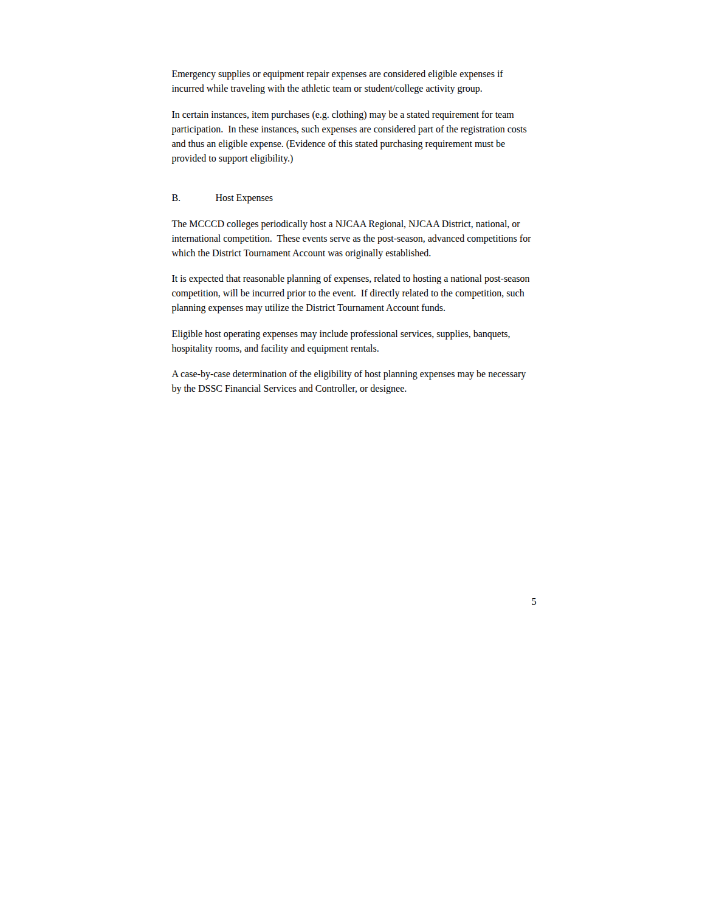Emergency supplies or equipment repair expenses are considered eligible expenses if incurred while traveling with the athletic team or student/college activity group.
In certain instances, item purchases (e.g. clothing) may be a stated requirement for team participation. In these instances, such expenses are considered part of the registration costs and thus an eligible expense. (Evidence of this stated purchasing requirement must be provided to support eligibility.)
B. Host Expenses
The MCCCD colleges periodically host a NJCAA Regional, NJCAA District, national, or international competition. These events serve as the post-season, advanced competitions for which the District Tournament Account was originally established.
It is expected that reasonable planning of expenses, related to hosting a national post-season competition, will be incurred prior to the event. If directly related to the competition, such planning expenses may utilize the District Tournament Account funds.
Eligible host operating expenses may include professional services, supplies, banquets, hospitality rooms, and facility and equipment rentals.
A case-by-case determination of the eligibility of host planning expenses may be necessary by the DSSC Financial Services and Controller, or designee.
5